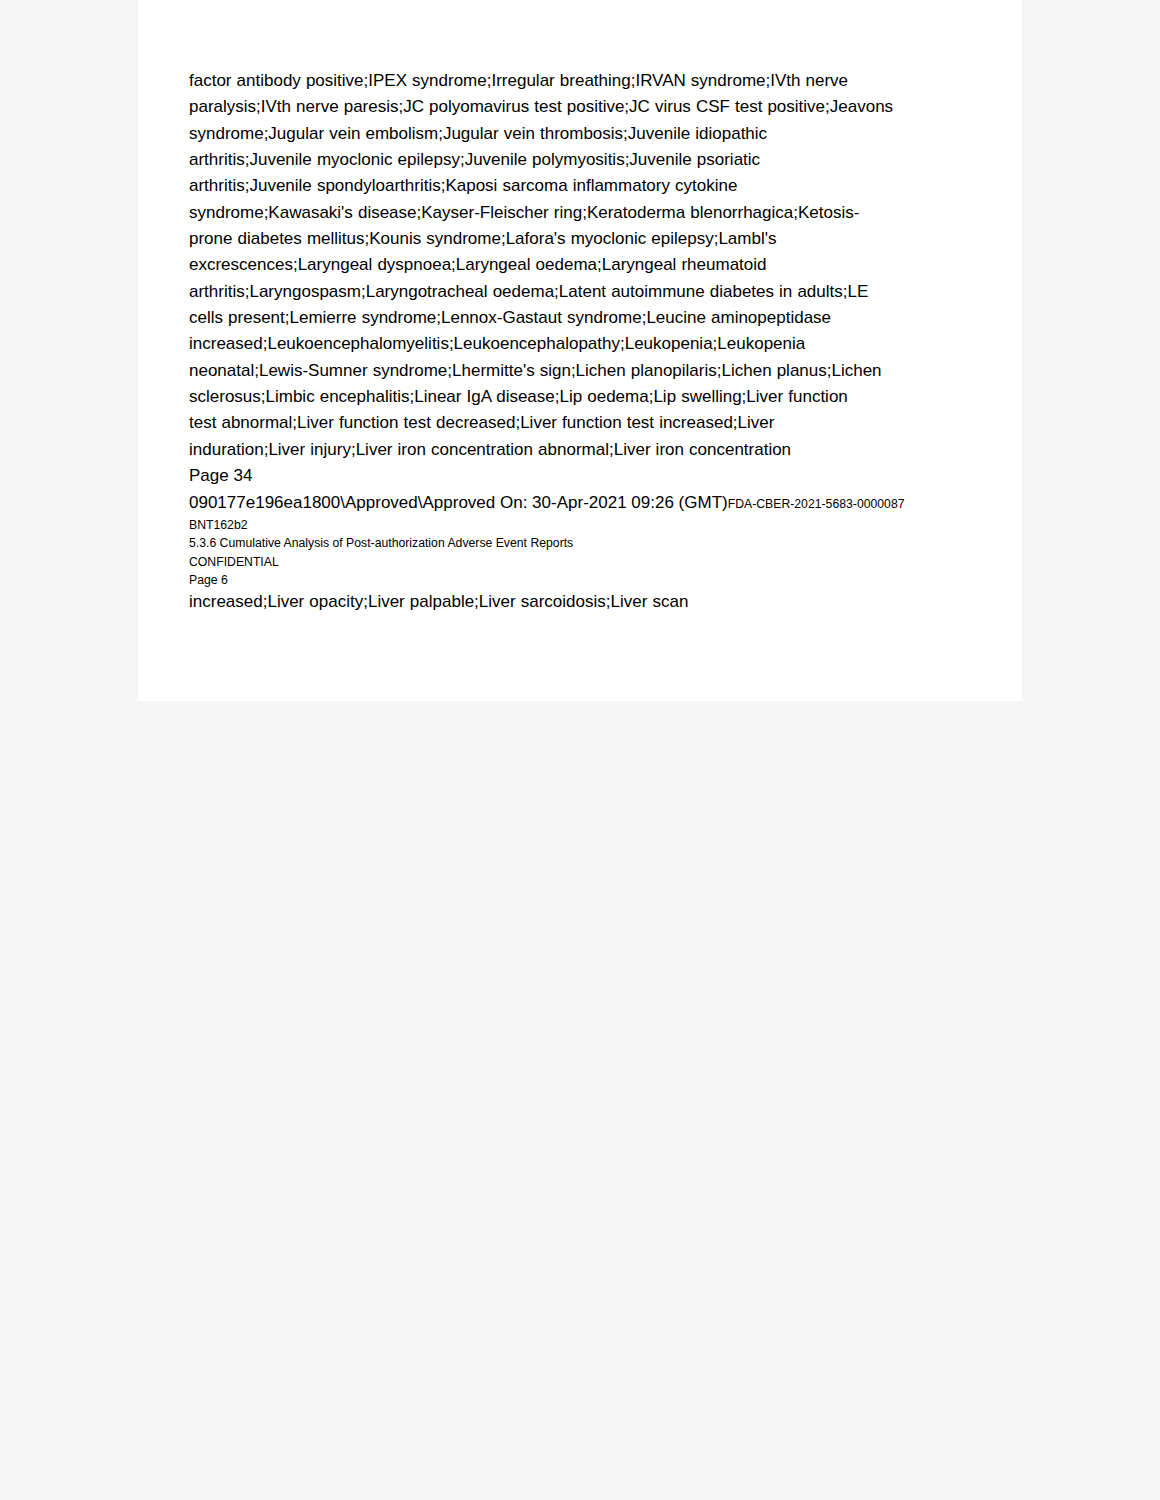factor antibody positive;IPEX syndrome;Irregular breathing;IRVAN syndrome;IVth nerve
paralysis;IVth nerve paresis;JC polyomavirus test positive;JC virus CSF test positive;Jeavons
syndrome;Jugular vein embolism;Jugular vein thrombosis;Juvenile idiopathic
arthritis;Juvenile myoclonic epilepsy;Juvenile polymyositis;Juvenile psoriatic
arthritis;Juvenile spondyloarthritis;Kaposi sarcoma inflammatory cytokine
syndrome;Kawasaki's disease;Kayser-Fleischer ring;Keratoderma blenorrhagica;Ketosis-
prone diabetes mellitus;Kounis syndrome;Lafora's myoclonic epilepsy;Lambl's
excrescences;Laryngeal dyspnoea;Laryngeal oedema;Laryngeal rheumatoid
arthritis;Laryngospasm;Laryngotracheal oedema;Latent autoimmune diabetes in adults;LE
cells present;Lemierre syndrome;Lennox-Gastaut syndrome;Leucine aminopeptidase
increased;Leukoencephalomyelitis;Leukoencephalopathy;Leukopenia;Leukopenia
neonatal;Lewis-Sumner syndrome;Lhermitte's sign;Lichen planopilaris;Lichen planus;Lichen
sclerosus;Limbic encephalitis;Linear IgA disease;Lip oedema;Lip swelling;Liver function
test abnormal;Liver function test decreased;Liver function test increased;Liver
induration;Liver injury;Liver iron concentration abnormal;Liver iron concentration
Page 34
090177e196ea1800\Approved\Approved On: 30-Apr-2021 09:26 (GMT)FDA-CBER-2021-5683-0000087
BNT162b2
5.3.6 Cumulative Analysis of Post-authorization Adverse Event Reports
CONFIDENTIAL
Page 6
increased;Liver opacity;Liver palpable;Liver sarcoidosis;Liver scan